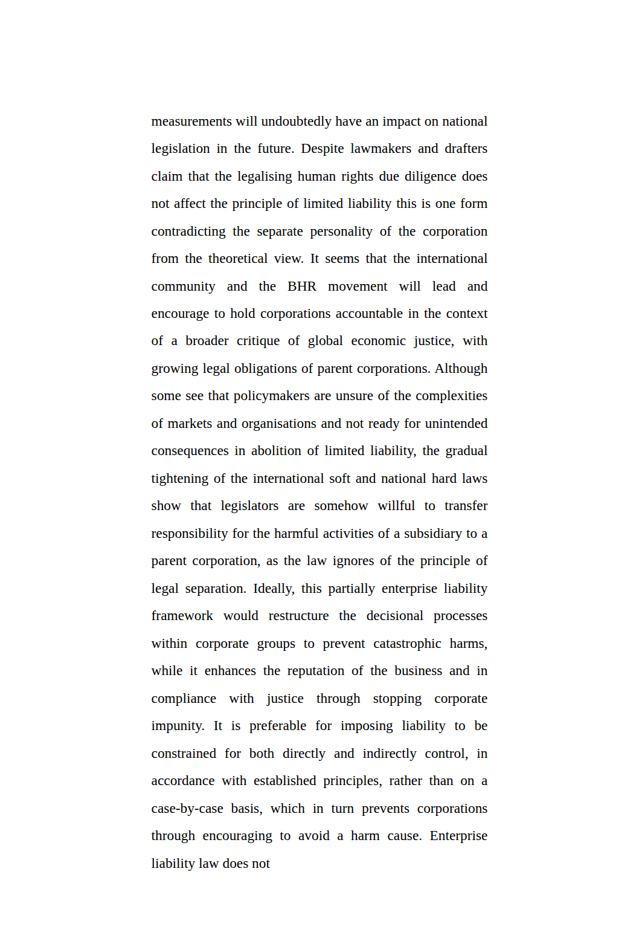measurements will undoubtedly have an impact on national legislation in the future. Despite lawmakers and drafters claim that the legalising human rights due diligence does not affect the principle of limited liability this is one form contradicting the separate personality of the corporation from the theoretical view. It seems that the international community and the BHR movement will lead and encourage to hold corporations accountable in the context of a broader critique of global economic justice, with growing legal obligations of parent corporations. Although some see that policymakers are unsure of the complexities of markets and organisations and not ready for unintended consequences in abolition of limited liability, the gradual tightening of the international soft and national hard laws show that legislators are somehow willful to transfer responsibility for the harmful activities of a subsidiary to a parent corporation, as the law ignores of the principle of legal separation. Ideally, this partially enterprise liability framework would restructure the decisional processes within corporate groups to prevent catastrophic harms, while it enhances the reputation of the business and in compliance with justice through stopping corporate impunity. It is preferable for imposing liability to be constrained for both directly and indirectly control, in accordance with established principles, rather than on a case-by-case basis, which in turn prevents corporations through encouraging to avoid a harm cause. Enterprise liability law does not